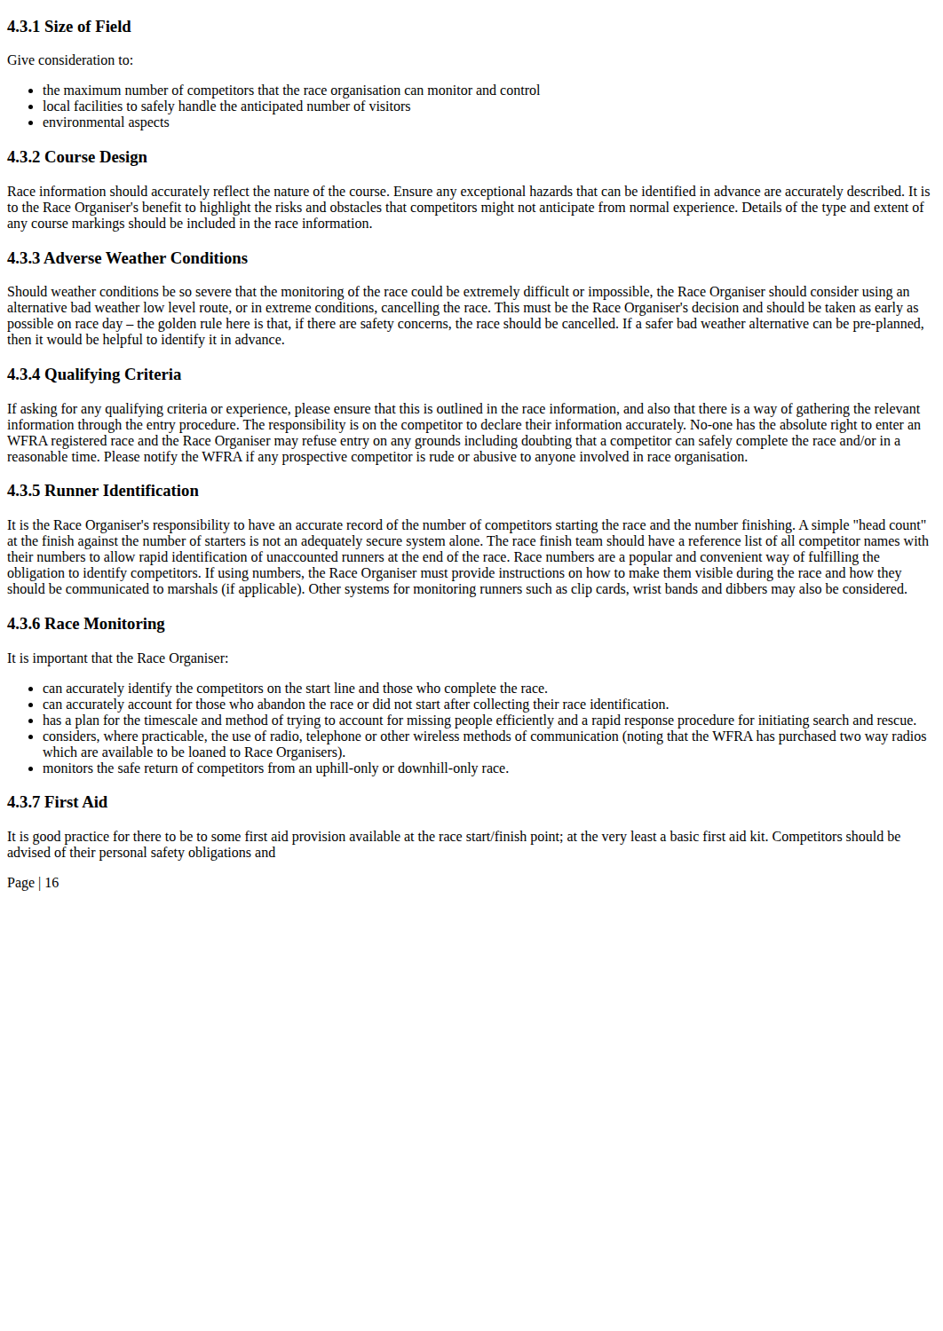4.3.1 Size of Field
Give consideration to:
the maximum number of competitors that the race organisation can monitor and control
local facilities to safely handle the anticipated number of visitors
environmental aspects
4.3.2 Course Design
Race information should accurately reflect the nature of the course. Ensure any exceptional hazards that can be identified in advance are accurately described. It is to the Race Organiser's benefit to highlight the risks and obstacles that competitors might not anticipate from normal experience. Details of the type and extent of any course markings should be included in the race information.
4.3.3 Adverse Weather Conditions
Should weather conditions be so severe that the monitoring of the race could be extremely difficult or impossible, the Race Organiser should consider using an alternative bad weather low level route, or in extreme conditions, cancelling the race. This must be the Race Organiser's decision and should be taken as early as possible on race day – the golden rule here is that, if there are safety concerns, the race should be cancelled. If a safer bad weather alternative can be pre-planned, then it would be helpful to identify it in advance.
4.3.4 Qualifying Criteria
If asking for any qualifying criteria or experience, please ensure that this is outlined in the race information, and also that there is a way of gathering the relevant information through the entry procedure. The responsibility is on the competitor to declare their information accurately. No-one has the absolute right to enter an WFRA registered race and the Race Organiser may refuse entry on any grounds including doubting that a competitor can safely complete the race and/or in a reasonable time. Please notify the WFRA if any prospective competitor is rude or abusive to anyone involved in race organisation.
4.3.5 Runner Identification
It is the Race Organiser's responsibility to have an accurate record of the number of competitors starting the race and the number finishing. A simple "head count" at the finish against the number of starters is not an adequately secure system alone. The race finish team should have a reference list of all competitor names with their numbers to allow rapid identification of unaccounted runners at the end of the race. Race numbers are a popular and convenient way of fulfilling the obligation to identify competitors. If using numbers, the Race Organiser must provide instructions on how to make them visible during the race and how they should be communicated to marshals (if applicable). Other systems for monitoring runners such as clip cards, wrist bands and dibbers may also be considered.
4.3.6 Race Monitoring
It is important that the Race Organiser:
can accurately identify the competitors on the start line and those who complete the race.
can accurately account for those who abandon the race or did not start after collecting their race identification.
has a plan for the timescale and method of trying to account for missing people efficiently and a rapid response procedure for initiating search and rescue.
considers, where practicable, the use of radio, telephone or other wireless methods of communication (noting that the WFRA has purchased two way radios which are available to be loaned to Race Organisers).
monitors the safe return of competitors from an uphill-only or downhill-only race.
4.3.7 First Aid
It is good practice for there to be to some first aid provision available at the race start/finish point; at the very least a basic first aid kit. Competitors should be advised of their personal safety obligations and
Page | 16